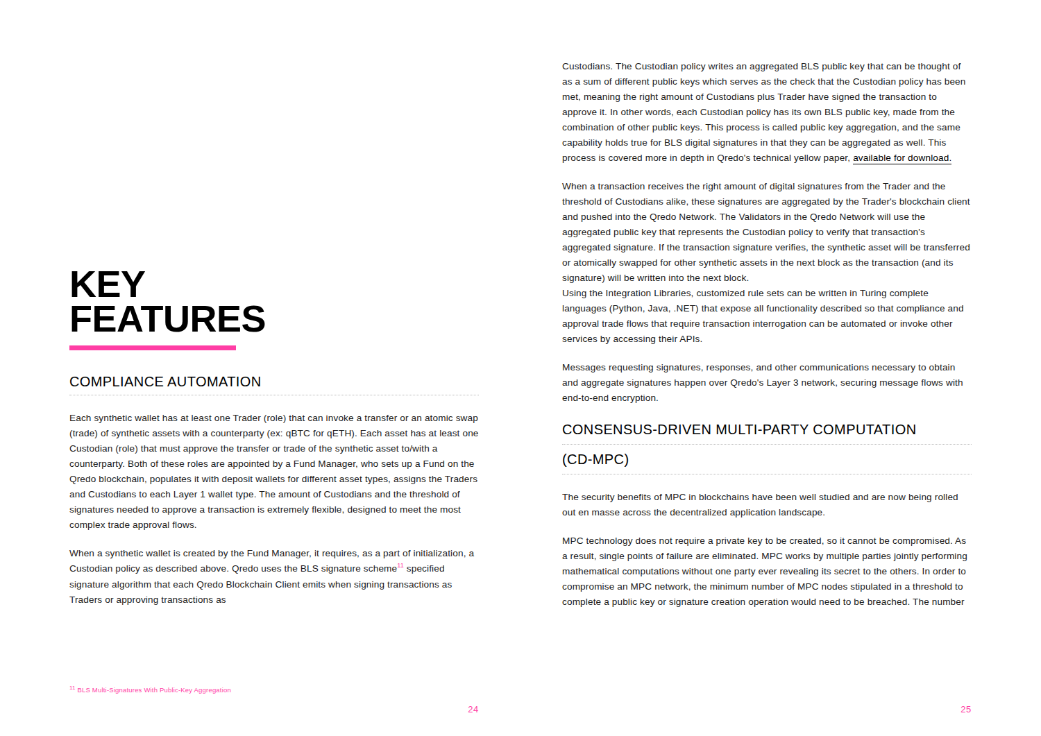KEY
FEATURES
Compliance Automation
Each synthetic wallet has at least one Trader (role) that can invoke a transfer or an atomic swap (trade) of synthetic assets with a counterparty (ex: qBTC for qETH). Each asset has at least one Custodian (role) that must approve the transfer or trade of the synthetic asset to/with a counterparty. Both of these roles are appointed by a Fund Manager, who sets up a Fund on the Qredo blockchain, populates it with deposit wallets for different asset types, assigns the Traders and Custodians to each Layer 1 wallet type. The amount of Custodians and the threshold of signatures needed to approve a transaction is extremely flexible, designed to meet the most complex trade approval flows.
When a synthetic wallet is created by the Fund Manager, it requires, as a part of initialization, a Custodian policy as described above. Qredo uses the BLS signature scheme11 specified signature algorithm that each Qredo Blockchain Client emits when signing transactions as Traders or approving transactions as
11 BLS Multi-Signatures With Public-Key Aggregation
24
Custodians. The Custodian policy writes an aggregated BLS public key that can be thought of as a sum of different public keys which serves as the check that the Custodian policy has been met, meaning the right amount of Custodians plus Trader have signed the transaction to approve it. In other words, each Custodian policy has its own BLS public key, made from the combination of other public keys. This process is called public key aggregation, and the same capability holds true for BLS digital signatures in that they can be aggregated as well. This process is covered more in depth in Qredo's technical yellow paper, available for download.
When a transaction receives the right amount of digital signatures from the Trader and the threshold of Custodians alike, these signatures are aggregated by the Trader's blockchain client and pushed into the Qredo Network. The Validators in the Qredo Network will use the aggregated public key that represents the Custodian policy to verify that transaction's aggregated signature. If the transaction signature verifies, the synthetic asset will be transferred or atomically swapped for other synthetic assets in the next block as the transaction (and its signature) will be written into the next block.
Using the Integration Libraries, customized rule sets can be written in Turing complete languages (Python, Java, .NET) that expose all functionality described so that compliance and approval trade flows that require transaction interrogation can be automated or invoke other services by accessing their APIs.
Messages requesting signatures, responses, and other communications necessary to obtain and aggregate signatures happen over Qredo's Layer 3 network, securing message flows with end-to-end encryption.
Consensus-Driven Multi-Party Computation (CD-MPC)
The security benefits of MPC in blockchains have been well studied and are now being rolled out en masse across the decentralized application landscape.
MPC technology does not require a private key to be created, so it cannot be compromised. As a result, single points of failure are eliminated. MPC works by multiple parties jointly performing mathematical computations without one party ever revealing its secret to the others. In order to compromise an MPC network, the minimum number of MPC nodes stipulated in a threshold to complete a public key or signature creation operation would need to be breached. The number
25